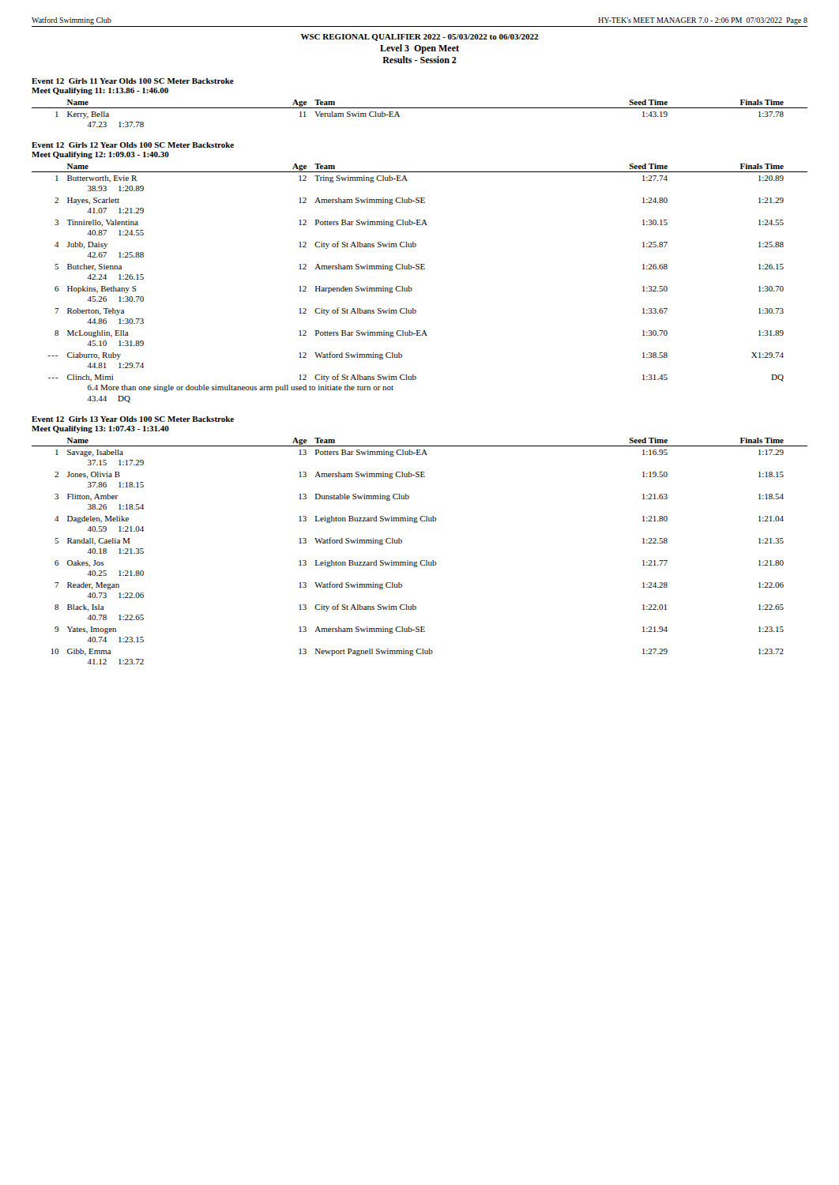Watford Swimming Club
HY-TEK's MEET MANAGER 7.0 - 2:06 PM 07/03/2022 Page 8
WSC REGIONAL QUALIFIER 2022 - 05/03/2022 to 06/03/2022
Level 3 Open Meet
Results - Session 2
Event 12 Girls 11 Year Olds 100 SC Meter Backstroke
Meet Qualifying 11: 1:13.86 - 1:46.00
| | Name | Age | Team | Seed Time | Finals Time |
| --- | --- | --- | --- | --- | --- |
| 1 | Kerry, Bella | 11 | Verulam Swim Club-EA | 1:43.19 | 1:37.78 |
| | 47.23 1:37.78 |
Event 12 Girls 12 Year Olds 100 SC Meter Backstroke
Meet Qualifying 12: 1:09.03 - 1:40.30
| | Name | Age | Team | Seed Time | Finals Time |
| --- | --- | --- | --- | --- | --- |
| 1 | Butterworth, Evie R | 12 | Tring Swimming Club-EA | 1:27.74 | 1:20.89 |
| | 38.93 1:20.89 |
| 2 | Hayes, Scarlett | 12 | Amersham Swimming Club-SE | 1:24.80 | 1:21.29 |
| | 41.07 1:21.29 |
| 3 | Tinnirello, Valentina | 12 | Potters Bar Swimming Club-EA | 1:30.15 | 1:24.55 |
| | 40.87 1:24.55 |
| 4 | Jubb, Daisy | 12 | City of St Albans Swim Club | 1:25.87 | 1:25.88 |
| | 42.67 1:25.88 |
| 5 | Butcher, Sienna | 12 | Amersham Swimming Club-SE | 1:26.68 | 1:26.15 |
| | 42.24 1:26.15 |
| 6 | Hopkins, Bethany S | 12 | Harpenden Swimming Club | 1:32.50 | 1:30.70 |
| | 45.26 1:30.70 |
| 7 | Roberton, Tehya | 12 | City of St Albans Swim Club | 1:33.67 | 1:30.73 |
| | 44.86 1:30.73 |
| 8 | McLoughlin, Ella | 12 | Potters Bar Swimming Club-EA | 1:30.70 | 1:31.89 |
| | 45.10 1:31.89 |
| --- | Ciaburro, Ruby | 12 | Watford Swimming Club | 1:38.58 | X1:29.74 |
| | 44.81 1:29.74 |
| --- | Clinch, Mimi | 12 | City of St Albans Swim Club | 1:31.45 | DQ |
| | 6.4 More than one single or double simultaneous arm pull used to initiate the turn or not |
| | 43.44 DQ |
Event 12 Girls 13 Year Olds 100 SC Meter Backstroke
Meet Qualifying 13: 1:07.43 - 1:31.40
| | Name | Age | Team | Seed Time | Finals Time |
| --- | --- | --- | --- | --- | --- |
| 1 | Savage, Isabella | 13 | Potters Bar Swimming Club-EA | 1:16.95 | 1:17.29 |
| | 37.15 1:17.29 |
| 2 | Jones, Olivia B | 13 | Amersham Swimming Club-SE | 1:19.50 | 1:18.15 |
| | 37.86 1:18.15 |
| 3 | Flitton, Amber | 13 | Dunstable Swimming Club | 1:21.63 | 1:18.54 |
| | 38.26 1:18.54 |
| 4 | Dagdelen, Melike | 13 | Leighton Buzzard Swimming Club | 1:21.80 | 1:21.04 |
| | 40.59 1:21.04 |
| 5 | Randall, Caelia M | 13 | Watford Swimming Club | 1:22.58 | 1:21.35 |
| | 40.18 1:21.35 |
| 6 | Oakes, Jos | 13 | Leighton Buzzard Swimming Club | 1:21.77 | 1:21.80 |
| | 40.25 1:21.80 |
| 7 | Reader, Megan | 13 | Watford Swimming Club | 1:24.28 | 1:22.06 |
| | 40.73 1:22.06 |
| 8 | Black, Isla | 13 | City of St Albans Swim Club | 1:22.01 | 1:22.65 |
| | 40.78 1:22.65 |
| 9 | Yates, Imogen | 13 | Amersham Swimming Club-SE | 1:21.94 | 1:23.15 |
| | 40.74 1:23.15 |
| 10 | Gibb, Emma | 13 | Newport Pagnell Swimming Club | 1:27.29 | 1:23.72 |
| | 41.12 1:23.72 |